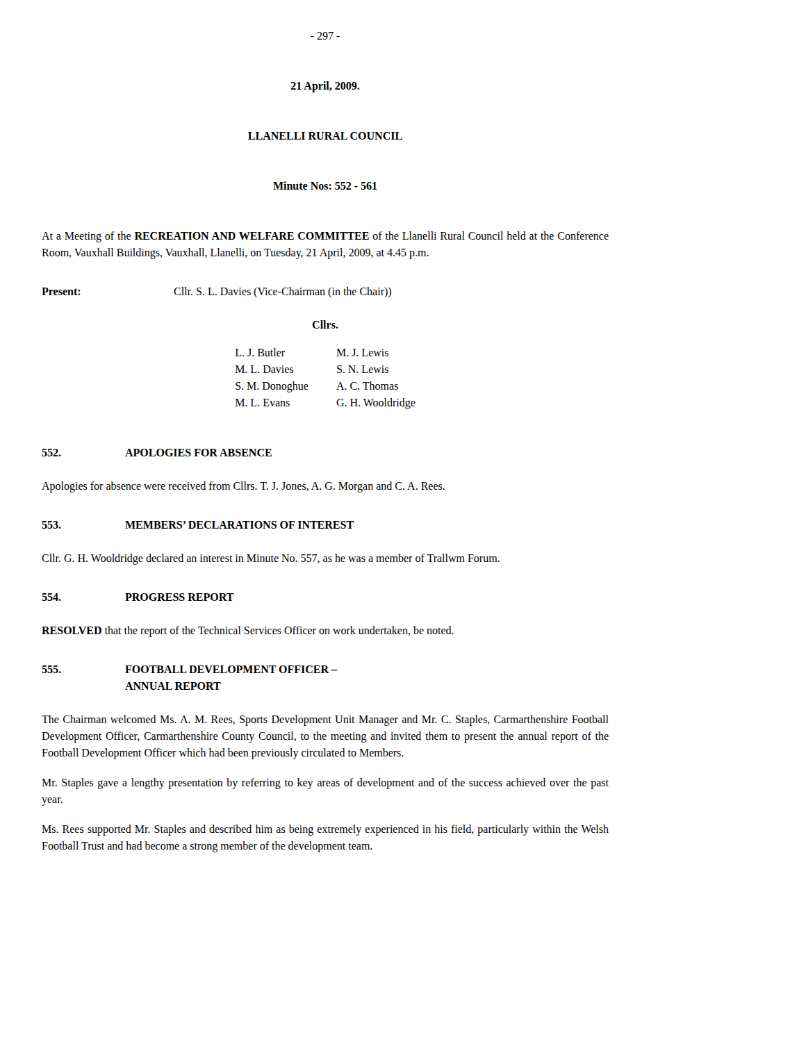- 297 -
21 April, 2009.
LLANELLI RURAL COUNCIL
Minute Nos: 552 - 561
At a Meeting of the RECREATION AND WELFARE COMMITTEE of the Llanelli Rural Council held at the Conference Room, Vauxhall Buildings, Vauxhall, Llanelli, on Tuesday, 21 April, 2009, at 4.45 p.m.
Present:
Cllr. S. L. Davies (Vice-Chairman (in the Chair))
Cllrs.
| L. J. Butler | M. J. Lewis |
| M. L. Davies | S. N. Lewis |
| S. M. Donoghue | A. C. Thomas |
| M. L. Evans | G. H. Wooldridge |
552.
APOLOGIES FOR ABSENCE
Apologies for absence were received from Cllrs. T. J. Jones, A. G. Morgan and C. A. Rees.
553.
MEMBERS’ DECLARATIONS OF INTEREST
Cllr. G. H. Wooldridge declared an interest in Minute No. 557, as he was a member of Trallwm Forum.
554.
PROGRESS REPORT
RESOLVED that the report of the Technical Services Officer on work undertaken, be noted.
555.
FOOTBALL DEVELOPMENT OFFICER –
ANNUAL REPORT
The Chairman welcomed Ms. A. M. Rees, Sports Development Unit Manager and Mr. C. Staples, Carmarthenshire Football Development Officer, Carmarthenshire County Council, to the meeting and invited them to present the annual report of the Football Development Officer which had been previously circulated to Members.
Mr. Staples gave a lengthy presentation by referring to key areas of development and of the success achieved over the past year.
Ms. Rees supported Mr. Staples and described him as being extremely experienced in his field, particularly within the Welsh Football Trust and had become a strong member of the development team.